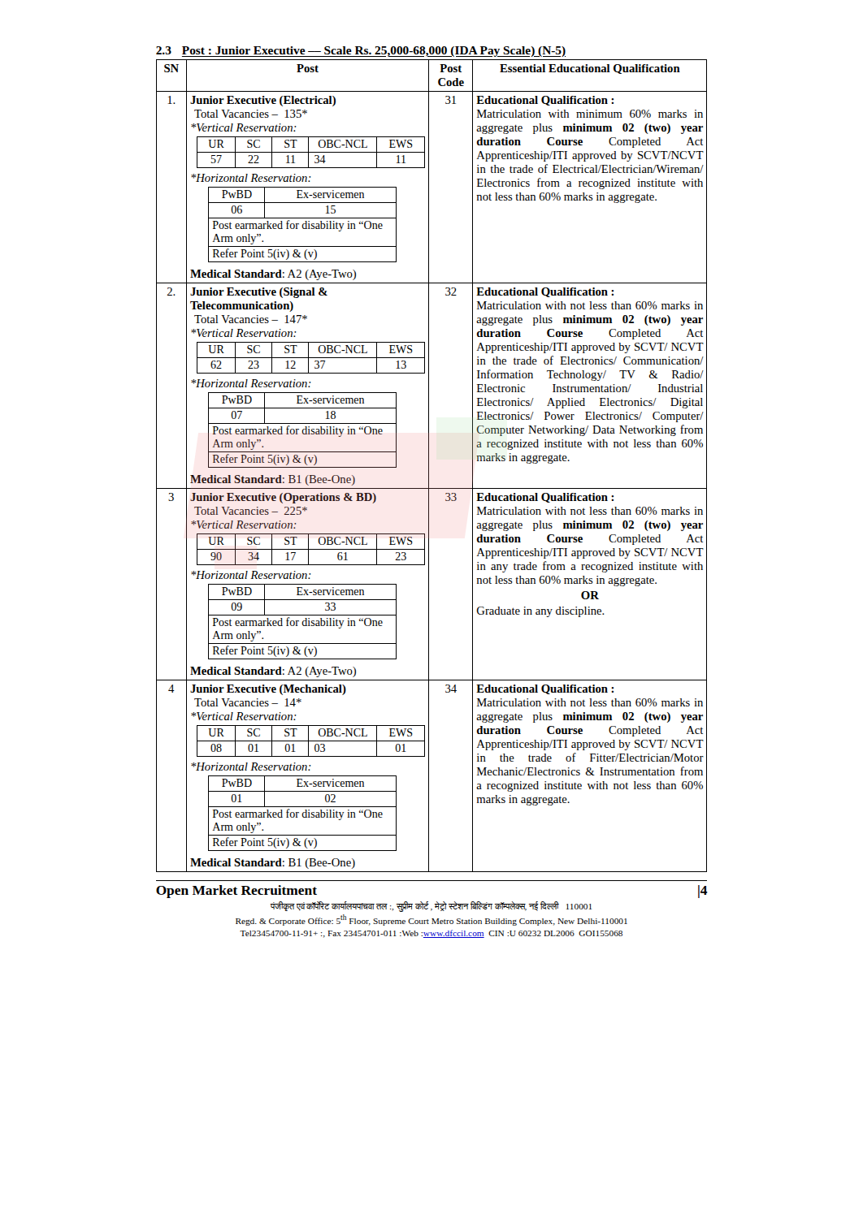2.3 Post : Junior Executive –– Scale Rs. 25,000-68,000 (IDA Pay Scale) (N-5)
| SN | Post | Post Code | Essential Educational Qualification |
| --- | --- | --- | --- |
| 1. | Junior Executive (Electrical) Total Vacancies – 135* *Vertical Reservation: / UR / SC / ST / OBC-NCL / EWS / / --- / --- / --- / --- / --- / / 57 / 22 / 11 / 34 / 11 / *Horizontal Reservation: / PwBD / Ex-servicemen / / --- / --- / / 06 / 15 / / Post earmarked for disability in “One Arm only”. / / Refer Point 5(iv) & (v) / Medical Standard : A2 (Aye-Two) | 31 | Educational Qualification : Matriculation with minimum 60% marks in aggregate plus minimum 02 (two) year duration Course Completed Act Apprenticeship/ITI approved by SCVT/NCVT in the trade of Electrical/Electrician/Wireman/ Electronics from a recognized institute with not less than 60% marks in aggregate. |
| 2. | Junior Executive (Signal & Telecommunication) Total Vacancies – 147* *Vertical Reservation: / UR / SC / ST / OBC-NCL / EWS / / --- / --- / --- / --- / --- / / 62 / 23 / 12 / 37 / 13 / *Horizontal Reservation: / PwBD / Ex-servicemen / / --- / --- / / 07 / 18 / / Post earmarked for disability in “One Arm only”. / / Refer Point 5(iv) & (v) / Medical Standard : B1 (Bee-One) | 32 | Educational Qualification : Matriculation with not less than 60% marks in aggregate plus minimum 02 (two) year duration Course Completed Act Apprenticeship/ITI approved by SCVT/ NCVT in the trade of Electronics/ Communication/ Information Technology/ TV & Radio/ Electronic Instrumentation/ Industrial Electronics/ Applied Electronics/ Digital Electronics/ Power Electronics/ Computer/ Computer Networking/ Data Networking from a recognized institute with not less than 60% marks in aggregate. |
| 3 | Junior Executive (Operations & BD) Total Vacancies – 225* *Vertical Reservation: / UR / SC / ST / OBC-NCL / EWS / / --- / --- / --- / --- / --- / / 90 / 34 / 17 / 61 / 23 / *Horizontal Reservation: / PwBD / Ex-servicemen / / --- / --- / / 09 / 33 / / Post earmarked for disability in “One Arm only”. / / Refer Point 5(iv) & (v) / Medical Standard : A2 (Aye-Two) | 33 | Educational Qualification : Matriculation with not less than 60% marks in aggregate plus minimum 02 (two) year duration Course Completed Act Apprenticeship/ITI approved by SCVT/ NCVT in any trade from a recognized institute with not less than 60% marks in aggregate. OR Graduate in any discipline. |
| 4 | Junior Executive (Mechanical) Total Vacancies – 14* *Vertical Reservation: / UR / SC / ST / OBC-NCL / EWS / / --- / --- / --- / --- / --- / / 08 / 01 / 01 / 03 / 01 / *Horizontal Reservation: / PwBD / Ex-servicemen / / --- / --- / / 01 / 02 / / Post earmarked for disability in “One Arm only”. / / Refer Point 5(iv) & (v) / Medical Standard : B1 (Bee-One) | 34 | Educational Qualification : Matriculation with not less than 60% marks in aggregate plus minimum 02 (two) year duration Course Completed Act Apprenticeship/ITI approved by SCVT/ NCVT in the trade of Fitter/Electrician/Motor Mechanic/Electronics & Instrumentation from a recognized institute with not less than 60% marks in aggregate. |
Open Market Recruitment |4
पंजीकृत एवं कॉर्पोरेट कार्यालयपांचवा तल :, सुप्रीम कोर्ट , मेट्रो स्टेशन बिल्डिंग कॉम्पलेक्स, नई दिल्ली 110001
Regd. & Corporate Office: 5th Floor, Supreme Court Metro Station Building Complex, New Delhi-110001
Tel23454700-11-91+ :, Fax 23454701-011 :Web :www.dfccil.com CIN :U 60232 DL2006 GOI155068